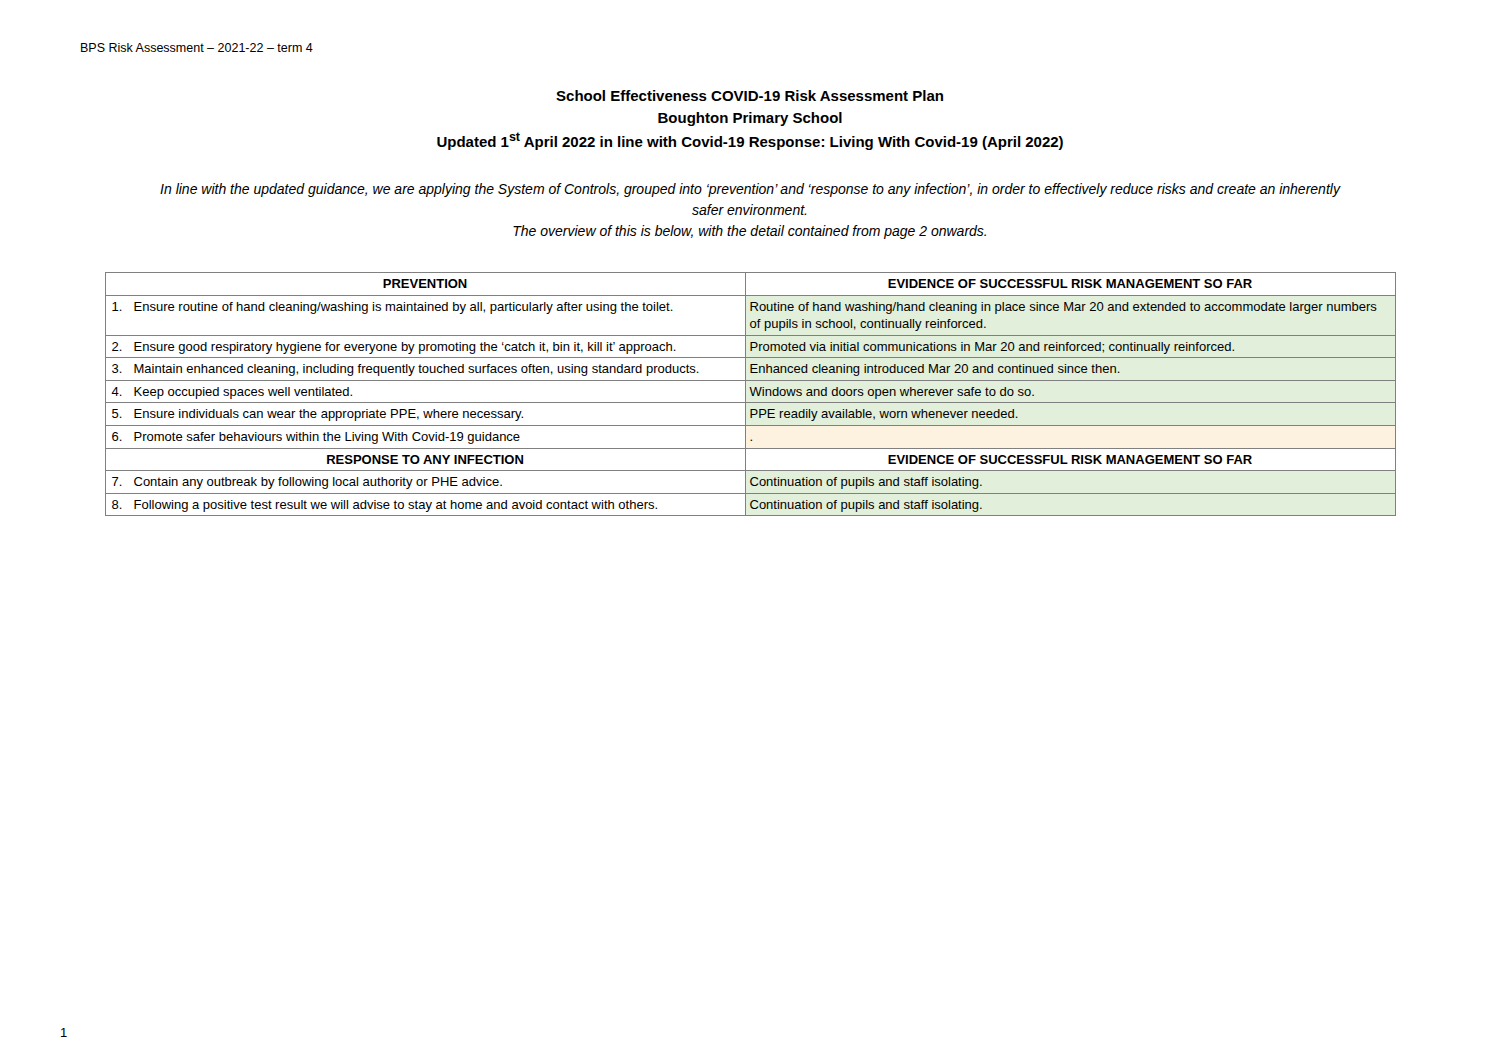BPS Risk Assessment – 2021-22 – term 4
School Effectiveness COVID-19 Risk Assessment Plan
Boughton Primary School
Updated 1st April 2022 in line with Covid-19 Response: Living With Covid-19 (April 2022)
In line with the updated guidance, we are applying the System of Controls, grouped into ‘prevention’ and ‘response to any infection’, in order to effectively reduce risks and create an inherently safer environment.
The overview of this is below, with the detail contained from page 2 onwards.
| PREVENTION | EVIDENCE OF SUCCESSFUL RISK MANAGEMENT SO FAR |
| --- | --- |
| 1. Ensure routine of hand cleaning/washing is maintained by all, particularly after using the toilet. | Routine of hand washing/hand cleaning in place since Mar 20 and extended to accommodate larger numbers of pupils in school, continually reinforced. |
| 2. Ensure good respiratory hygiene for everyone by promoting the ‘catch it, bin it, kill it’ approach. | Promoted via initial communications in Mar 20 and reinforced; continually reinforced. |
| 3. Maintain enhanced cleaning, including frequently touched surfaces often, using standard products. | Enhanced cleaning introduced Mar 20 and continued since then. |
| 4. Keep occupied spaces well ventilated. | Windows and doors open wherever safe to do so. |
| 5. Ensure individuals can wear the appropriate PPE, where necessary. | PPE readily available, worn whenever needed. |
| 6. Promote safer behaviours within the Living With Covid-19 guidance | . |
| RESPONSE TO ANY INFECTION | EVIDENCE OF SUCCESSFUL RISK MANAGEMENT SO FAR |
| 7. Contain any outbreak by following local authority or PHE advice. | Continuation of pupils and staff isolating. |
| 8. Following a positive test result we will advise to stay at home and avoid contact with others. | Continuation of pupils and staff isolating. |
1